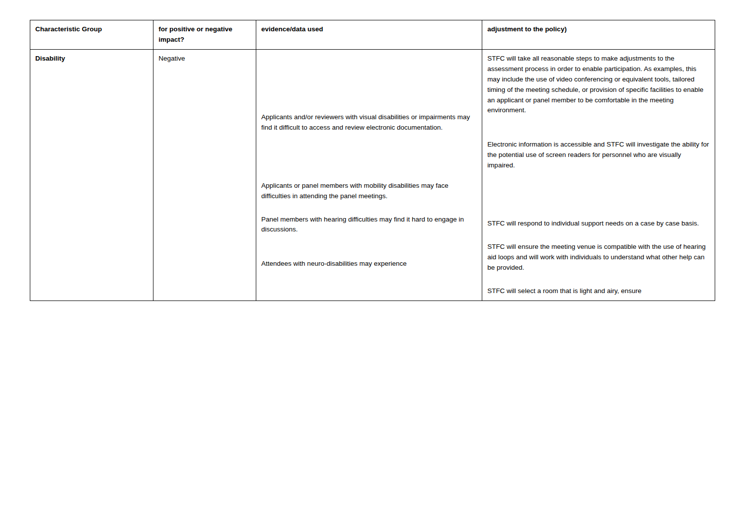| Characteristic Group | for positive or negative impact? | evidence/data used | adjustment to the policy) |
| --- | --- | --- | --- |
| Disability | Negative | Applicants and/or reviewers with visual disabilities or impairments may find it difficult to access and review electronic documentation. Applicants or panel members with mobility disabilities may face difficulties in attending the panel meetings. Panel members with hearing difficulties may find it hard to engage in discussions. Attendees with neuro-disabilities may experience | STFC will take all reasonable steps to make adjustments to the assessment process in order to enable participation. As examples, this may include the use of video conferencing or equivalent tools, tailored timing of the meeting schedule, or provision of specific facilities to enable an applicant or panel member to be comfortable in the meeting environment. Electronic information is accessible and STFC will investigate the ability for the potential use of screen readers for personnel who are visually impaired. STFC will respond to individual support needs on a case by case basis. STFC will ensure the meeting venue is compatible with the use of hearing aid loops and will work with individuals to understand what other help can be provided. STFC will select a room that is light and airy, ensure |